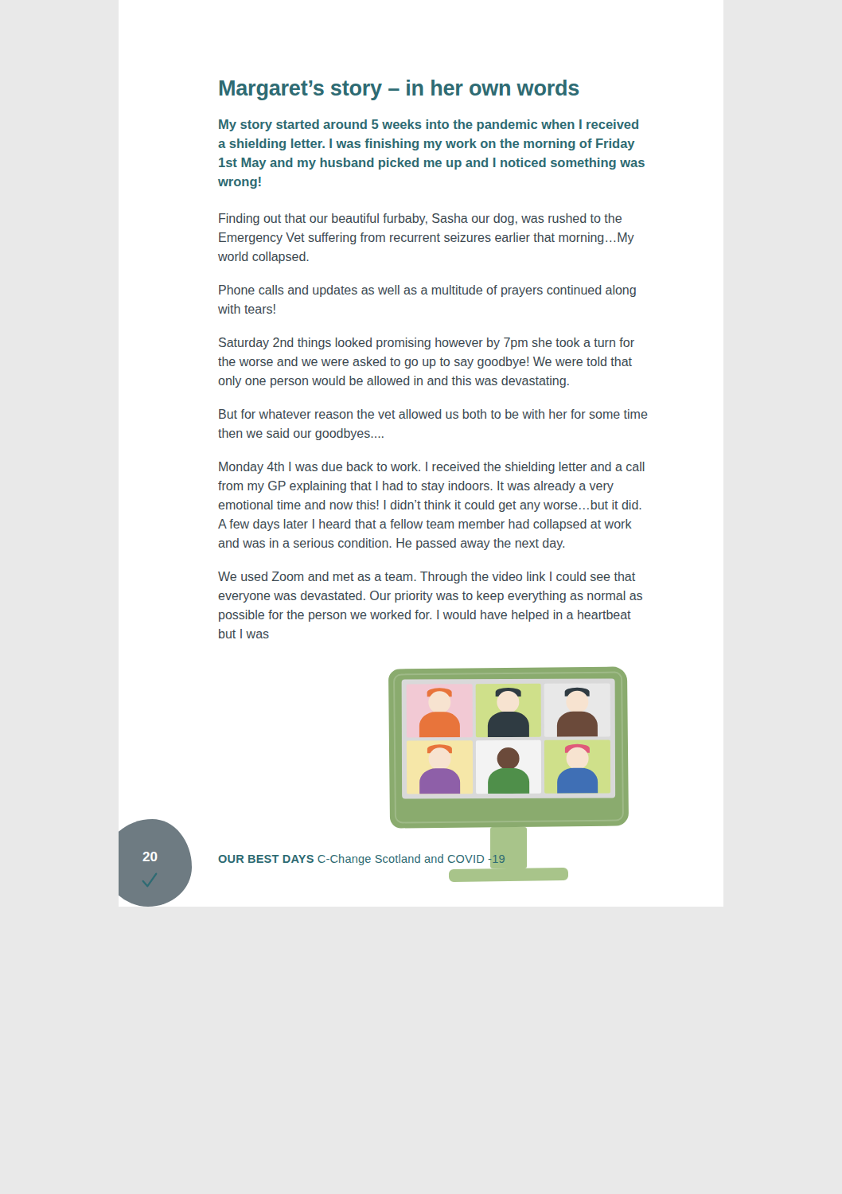Margaret’s story – in her own words
My story started around 5 weeks into the pandemic when I received a shielding letter. I was finishing my work on the morning of Friday 1st May and my husband picked me up and I noticed something was wrong!
Finding out that our beautiful furbaby, Sasha our dog, was rushed to the Emergency Vet suffering from recurrent seizures earlier that morning…My world collapsed.
Phone calls and updates as well as a multitude of prayers continued along with tears!
Saturday 2nd things looked promising however by 7pm she took a turn for the worse and we were asked to go up to say goodbye! We were told that only one person would be allowed in and this was devastating.
But for whatever reason the vet allowed us both to be with her for some time then we said our goodbyes....
Monday 4th I was due back to work. I received the shielding letter and a call from my GP explaining that I had to stay indoors. It was already a very emotional time and now this! I didn’t think it could get any worse…but it did. A few days later I heard that a fellow team member had collapsed at work and was in a serious condition. He passed away the next day.
We used Zoom and met as a team. Through the video link I could see that everyone was devastated. Our priority was to keep everything as normal as possible for the person we worked for. I would have helped in a heartbeat but I was
20
OUR BEST DAYS C-Change Scotland and COVID -19